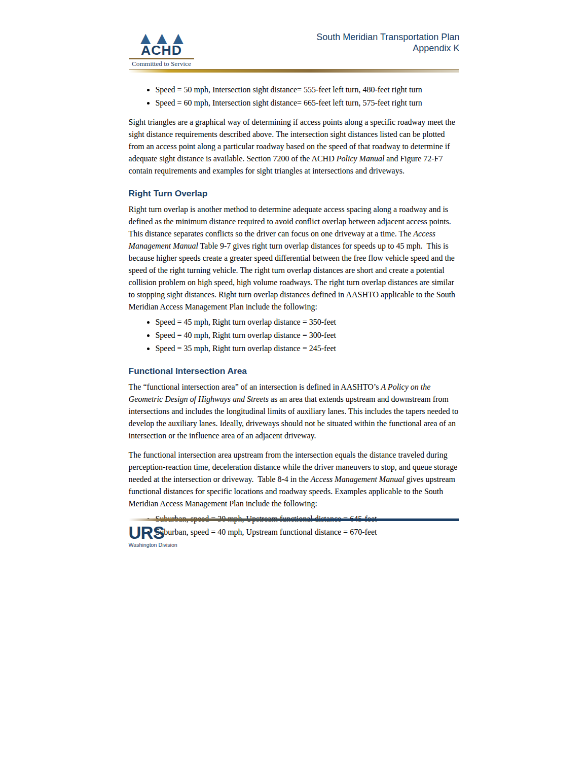▲▲▲ ACHD Committed to Service
South Meridian Transportation Plan
Appendix K
Speed = 50 mph, Intersection sight distance= 555-feet left turn, 480-feet right turn
Speed = 60 mph, Intersection sight distance= 665-feet left turn, 575-feet right turn
Sight triangles are a graphical way of determining if access points along a specific roadway meet the sight distance requirements described above. The intersection sight distances listed can be plotted from an access point along a particular roadway based on the speed of that roadway to determine if adequate sight distance is available. Section 7200 of the ACHD Policy Manual and Figure 72-F7 contain requirements and examples for sight triangles at intersections and driveways.
Right Turn Overlap
Right turn overlap is another method to determine adequate access spacing along a roadway and is defined as the minimum distance required to avoid conflict overlap between adjacent access points. This distance separates conflicts so the driver can focus on one driveway at a time. The Access Management Manual Table 9-7 gives right turn overlap distances for speeds up to 45 mph. This is because higher speeds create a greater speed differential between the free flow vehicle speed and the speed of the right turning vehicle. The right turn overlap distances are short and create a potential collision problem on high speed, high volume roadways. The right turn overlap distances are similar to stopping sight distances. Right turn overlap distances defined in AASHTO applicable to the South Meridian Access Management Plan include the following:
Speed = 45 mph, Right turn overlap distance = 350-feet
Speed = 40 mph, Right turn overlap distance = 300-feet
Speed = 35 mph, Right turn overlap distance = 245-feet
Functional Intersection Area
The “functional intersection area” of an intersection is defined in AASHTO’s A Policy on the Geometric Design of Highways and Streets as an area that extends upstream and downstream from intersections and includes the longitudinal limits of auxiliary lanes. This includes the tapers needed to develop the auxiliary lanes. Ideally, driveways should not be situated within the functional area of an intersection or the influence area of an adjacent driveway.
The functional intersection area upstream from the intersection equals the distance traveled during perception-reaction time, deceleration distance while the driver maneuvers to stop, and queue storage needed at the intersection or driveway. Table 8-4 in the Access Management Manual gives upstream functional distances for specific locations and roadway speeds. Examples applicable to the South Meridian Access Management Plan include the following:
Suburban, speed = 30 mph, Upstream functional distance = 645-feet
Suburban, speed = 40 mph, Upstream functional distance = 670-feet
URS Washington Division